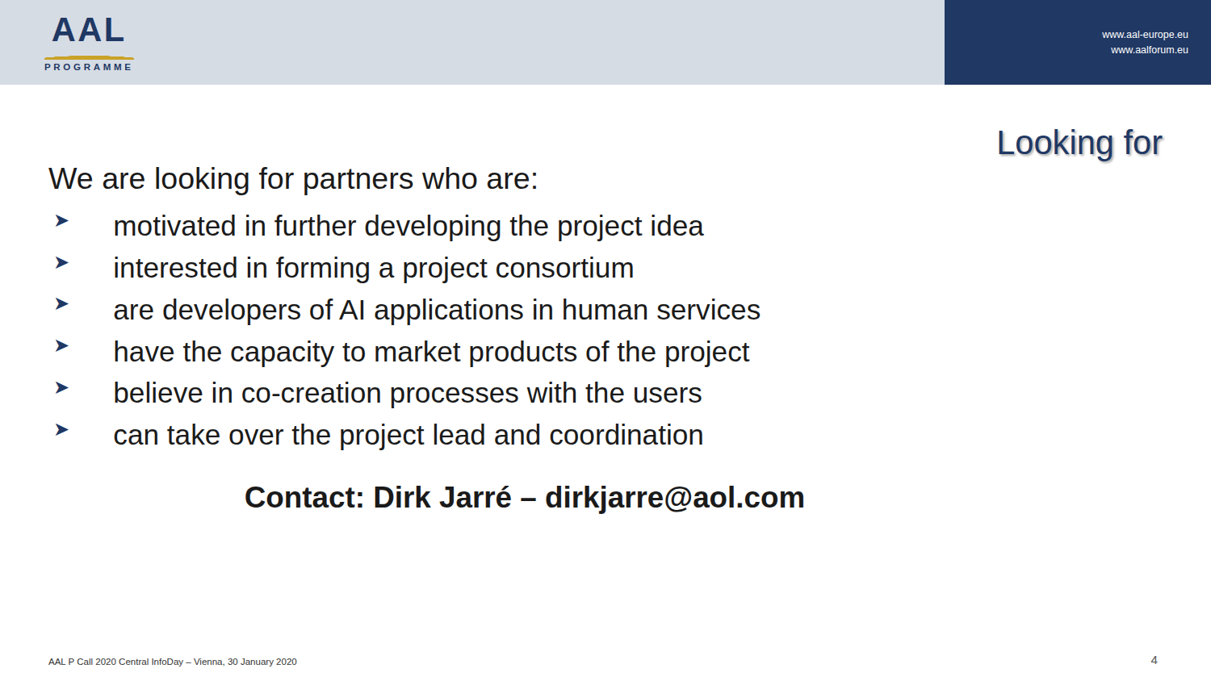AAL Programme
www.aal-europe.eu www.aalforum.eu
Looking for
We are looking for partners who are:
motivated in further developing the project idea
interested in forming a project consortium
are developers of AI applications in human services
have the capacity to market products of the project
believe in co-creation processes with the users
can take over the project lead and coordination
Contact: Dirk Jarré – dirkjarre@aol.com
AAL P Call 2020 Central InfoDay – Vienna, 30 January 2020 4